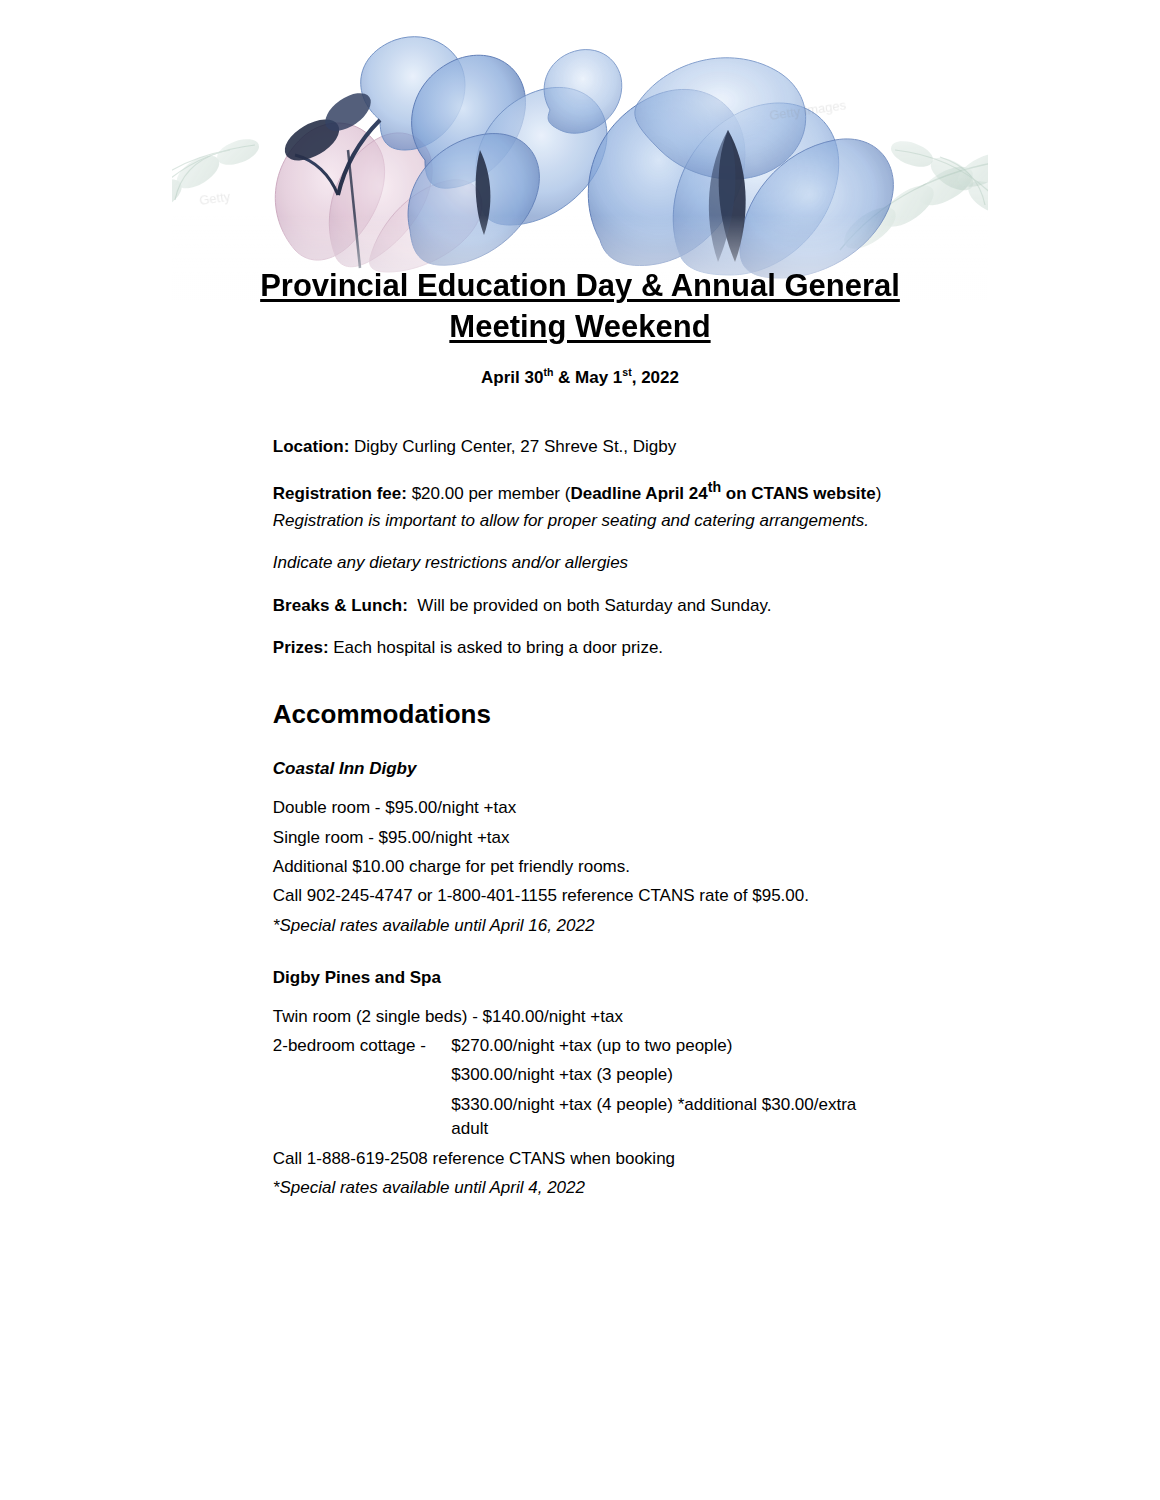Getty Images Getty
Provincial Education Day & Annual General Meeting Weekend
April 30th & May 1st, 2022
Location: Digby Curling Center, 27 Shreve St., Digby
Registration fee: $20.00 per member (Deadline April 24th on CTANS website)
Registration is important to allow for proper seating and catering arrangements.
Indicate any dietary restrictions and/or allergies
Breaks & Lunch: Will be provided on both Saturday and Sunday.
Prizes: Each hospital is asked to bring a door prize.
Accommodations
Coastal Inn Digby
Double room - $95.00/night +tax
Single room - $95.00/night +tax
Additional $10.00 charge for pet friendly rooms.
Call 902-245-4747 or 1-800-401-1155 reference CTANS rate of $95.00.
*Special rates available until April 16, 2022
Digby Pines and Spa
Twin room (2 single beds) - $140.00/night +tax
2-bedroom cottage -$270.00/night +tax (up to two people)
$300.00/night +tax (3 people)
$330.00/night +tax (4 people) *additional $30.00/extra adult
Call 1-888-619-2508 reference CTANS when booking
*Special rates available until April 4, 2022